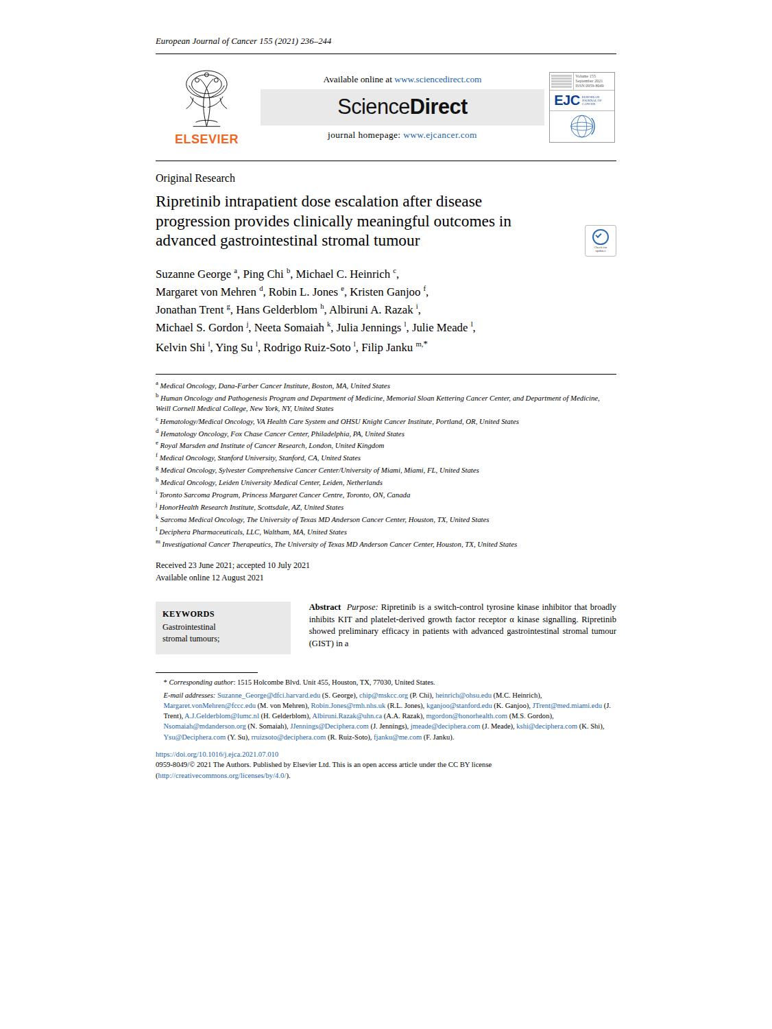European Journal of Cancer 155 (2021) 236–244
ELSEVIER
Available online at www.sciencedirect.com
Science Direct
journal homepage: www.ejcancer.com
Volume 155
September 2021
ISSN 0959-8049
EJC European Journal of Cancer
Original Research
Check for
updates
Ripretinib intrapatient dose escalation after disease progression provides clinically meaningful outcomes in advanced gastrointestinal stromal tumour
Suzanne George a, Ping Chi b, Michael C. Heinrich c,
Margaret von Mehren d, Robin L. Jones e, Kristen Ganjoo f,
Jonathan Trent g, Hans Gelderblom h, Albiruni A. Razak i,
Michael S. Gordon j, Neeta Somaiah k, Julia Jennings l, Julie Meade l,
Kelvin Shi l, Ying Su l, Rodrigo Ruiz-Soto l, Filip Janku m,*
a Medical Oncology, Dana-Farber Cancer Institute, Boston, MA, United States
b Human Oncology and Pathogenesis Program and Department of Medicine, Memorial Sloan Kettering Cancer Center, and Department of Medicine, Weill Cornell Medical College, New York, NY, United States
c Hematology/Medical Oncology, VA Health Care System and OHSU Knight Cancer Institute, Portland, OR, United States
d Hematology Oncology, Fox Chase Cancer Center, Philadelphia, PA, United States
e Royal Marsden and Institute of Cancer Research, London, United Kingdom
f Medical Oncology, Stanford University, Stanford, CA, United States
g Medical Oncology, Sylvester Comprehensive Cancer Center/University of Miami, Miami, FL, United States
h Medical Oncology, Leiden University Medical Center, Leiden, Netherlands
i Toronto Sarcoma Program, Princess Margaret Cancer Centre, Toronto, ON, Canada
j HonorHealth Research Institute, Scottsdale, AZ, United States
k Sarcoma Medical Oncology, The University of Texas MD Anderson Cancer Center, Houston, TX, United States
l Deciphera Pharmaceuticals, LLC, Waltham, MA, United States
m Investigational Cancer Therapeutics, The University of Texas MD Anderson Cancer Center, Houston, TX, United States
Received 23 June 2021; accepted 10 July 2021
Available online 12 August 2021
KEYWORDS
Gastrointestinal
stromal tumours;
Abstract Purpose: Ripretinib is a switch-control tyrosine kinase inhibitor that broadly inhibits KIT and platelet-derived growth factor receptor α kinase signalling. Ripretinib showed preliminary efficacy in patients with advanced gastrointestinal stromal tumour (GIST) in a
* Corresponding author: 1515 Holcombe Blvd. Unit 455, Houston, TX, 77030, United States.
E-mail addresses: Suzanne_George@dfci.harvard.edu (S. George), chip@mskcc.org (P. Chi), heinrich@ohsu.edu (M.C. Heinrich), Margaret.vonMehren@fccc.edu (M. von Mehren), Robin.Jones@rmh.nhs.uk (R.L. Jones), kganjoo@stanford.edu (K. Ganjoo), JTrent@med.miami.edu (J. Trent), A.J.Gelderblom@lumc.nl (H. Gelderblom), Albiruni.Razak@uhn.ca (A.A. Razak), mgordon@honorhealth.com (M.S. Gordon), Nsomaiah@mdanderson.org (N. Somaiah), JJennings@Deciphera.com (J. Jennings), jmeade@deciphera.com (J. Meade), kshi@deciphera.com (K. Shi), Ysu@Deciphera.com (Y. Su), rruizsoto@deciphera.com (R. Ruiz-Soto), fjanku@me.com (F. Janku).
https://doi.org/10.1016/j.ejca.2021.07.010
0959-8049/© 2021 The Authors. Published by Elsevier Ltd. This is an open access article under the CC BY license (http://creativecommons.org/licenses/by/4.0/).